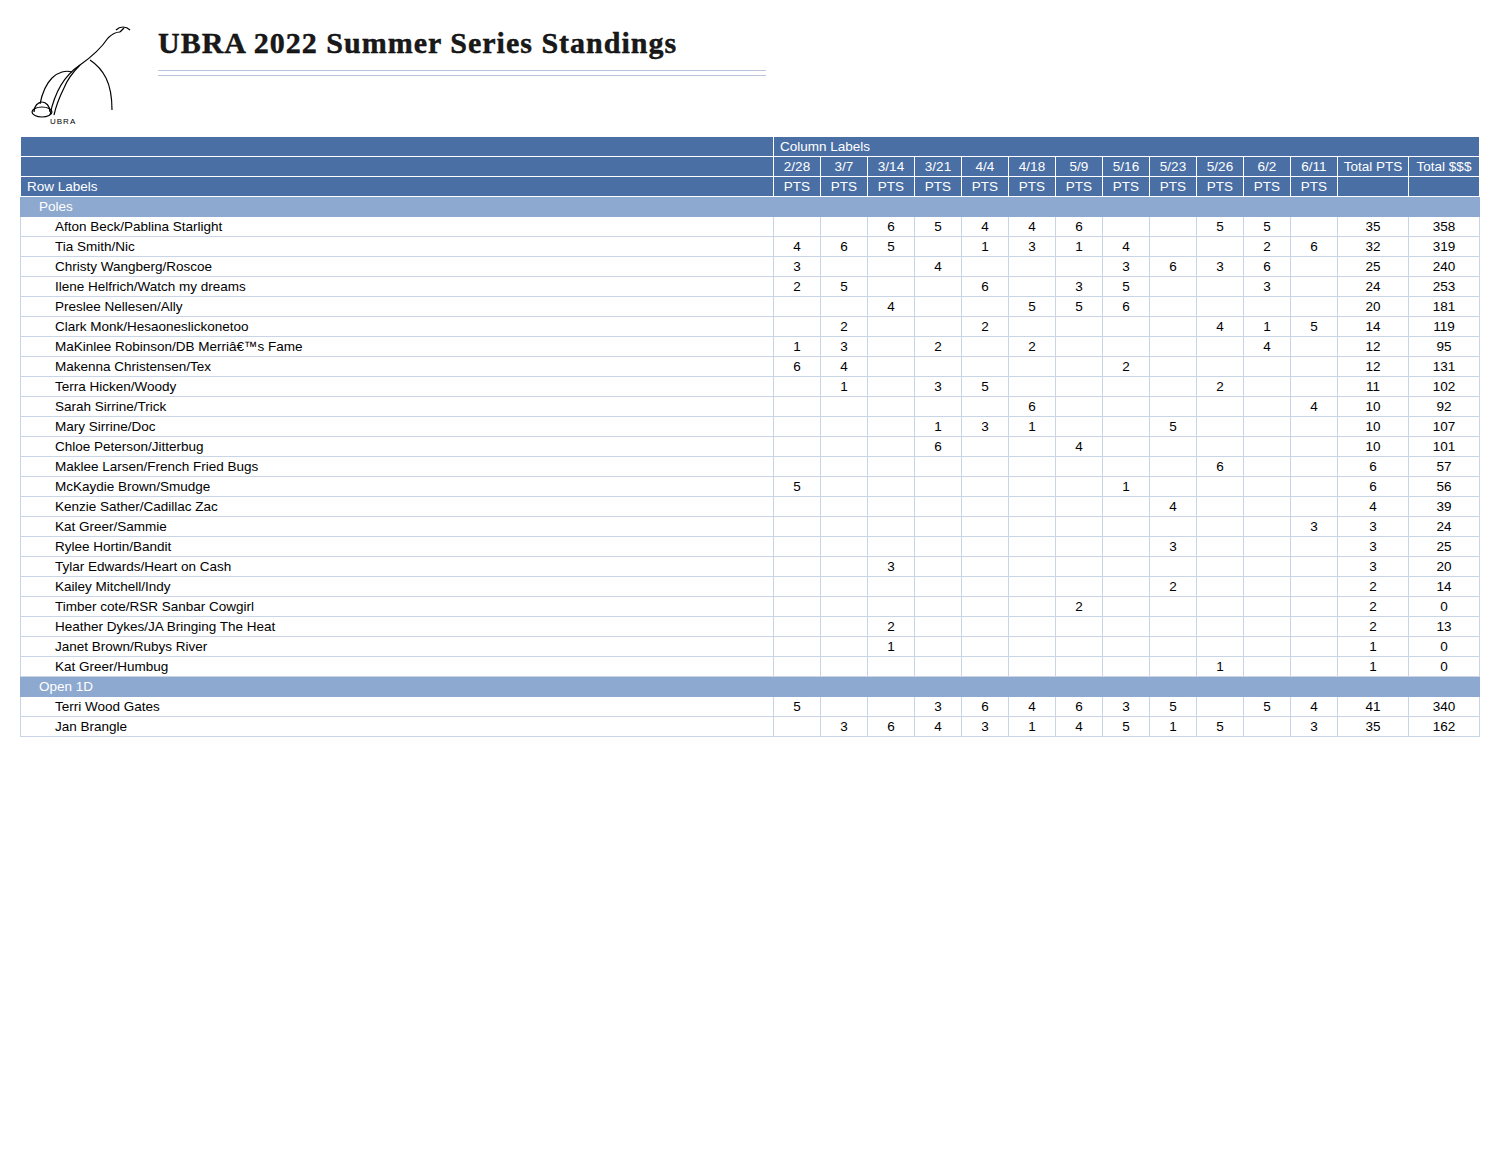UBRA
UBRA 2022 Summer Series Standings
| | Column Labels |
| --- | --- |
| | 2/28 | 3/7 | 3/14 | 3/21 | 4/4 | 4/18 | 5/9 | 5/16 | 5/23 | 5/26 | 6/2 | 6/11 | Total PTS | Total $$$ |
| Row Labels | PTS | PTS | PTS | PTS | PTS | PTS | PTS | PTS | PTS | PTS | PTS | PTS | | |
| Poles | | | | | | | | | | | | | | |
| Afton Beck/Pablina Starlight | | | 6 | 5 | 4 | 4 | 6 | | | 5 | 5 | | 35 | 358 |
| Tia Smith/Nic | 4 | 6 | 5 | | 1 | 3 | 1 | 4 | | | 2 | 6 | 32 | 319 |
| Christy Wangberg/Roscoe | 3 | | | 4 | | | | 3 | 6 | 3 | 6 | | 25 | 240 |
| Ilene Helfrich/Watch my dreams | 2 | 5 | | | 6 | | 3 | 5 | | | 3 | | 24 | 253 |
| Preslee Nellesen/Ally | | | 4 | | | 5 | 5 | 6 | | | | | 20 | 181 |
| Clark Monk/Hesaoneslickonetoo | | 2 | | | 2 | | | | | 4 | 1 | 5 | 14 | 119 |
| MaKinlee Robinson/DB Merriâ€™s Fame | 1 | 3 | | 2 | | 2 | | | | | 4 | | 12 | 95 |
| Makenna Christensen/Tex | 6 | 4 | | | | | | 2 | | | | | 12 | 131 |
| Terra Hicken/Woody | | 1 | | 3 | 5 | | | | | 2 | | | 11 | 102 |
| Sarah Sirrine/Trick | | | | | | 6 | | | | | | 4 | 10 | 92 |
| Mary Sirrine/Doc | | | | 1 | 3 | 1 | | | 5 | | | | 10 | 107 |
| Chloe Peterson/Jitterbug | | | | 6 | | | 4 | | | | | | 10 | 101 |
| Maklee Larsen/French Fried Bugs | | | | | | | | | | 6 | | | 6 | 57 |
| McKaydie Brown/Smudge | 5 | | | | | | | 1 | | | | | 6 | 56 |
| Kenzie Sather/Cadillac Zac | | | | | | | | | 4 | | | | 4 | 39 |
| Kat Greer/Sammie | | | | | | | | | | | | 3 | 3 | 24 |
| Rylee Hortin/Bandit | | | | | | | | | 3 | | | | 3 | 25 |
| Tylar Edwards/Heart on Cash | | | 3 | | | | | | | | | | 3 | 20 |
| Kailey Mitchell/Indy | | | | | | | | | 2 | | | | 2 | 14 |
| Timber cote/RSR Sanbar Cowgirl | | | | | | | 2 | | | | | | 2 | 0 |
| Heather Dykes/JA Bringing The Heat | | | 2 | | | | | | | | | | 2 | 13 |
| Janet Brown/Rubys River | | | 1 | | | | | | | | | | 1 | 0 |
| Kat Greer/Humbug | | | | | | | | | | 1 | | | 1 | 0 |
| Open 1D | | | | | | | | | | | | | | |
| Terri Wood Gates | 5 | | | 3 | 6 | 4 | 6 | 3 | 5 | | 5 | 4 | 41 | 340 |
| Jan Brangle | | 3 | 6 | 4 | 3 | 1 | 4 | 5 | 1 | 5 | | 3 | 35 | 162 |